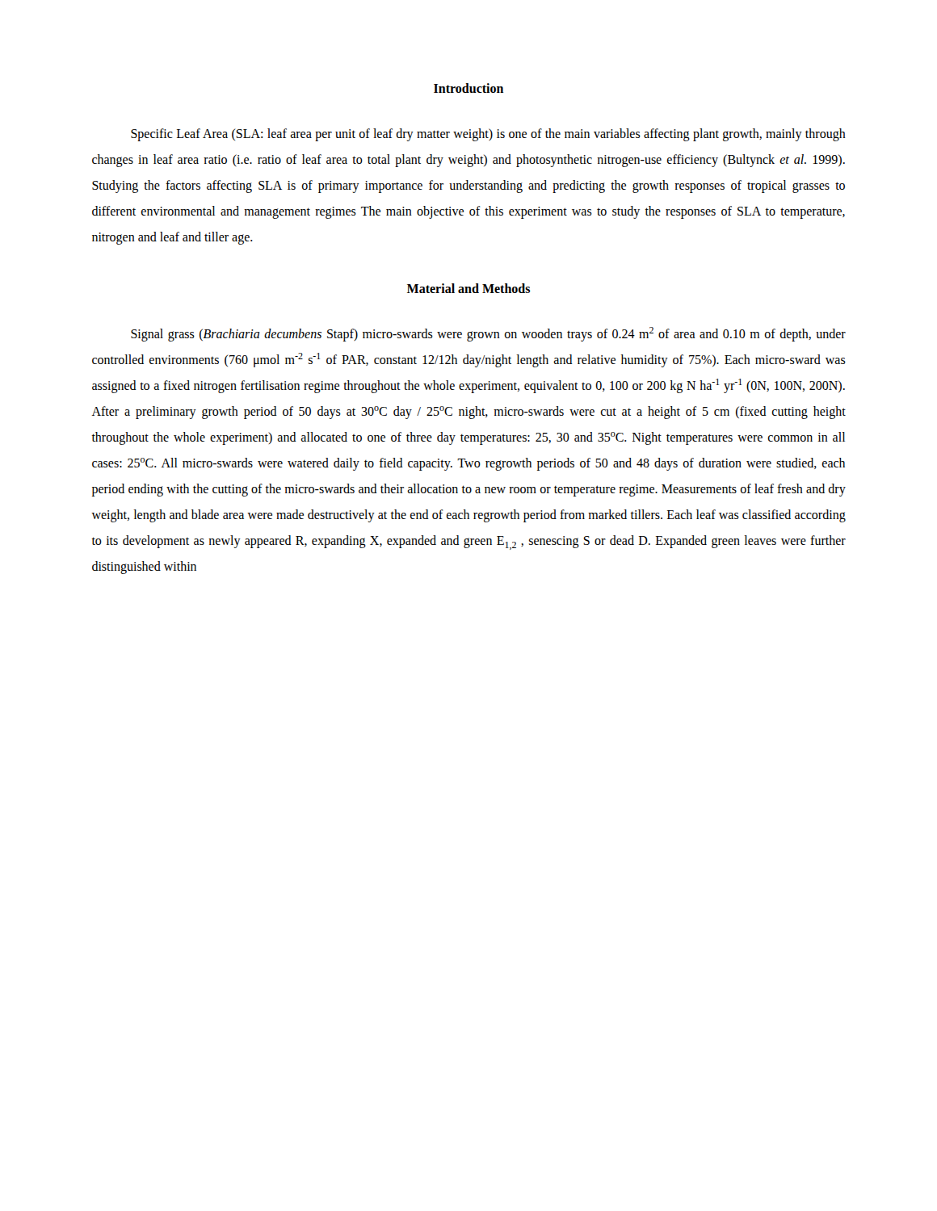Introduction
Specific Leaf Area (SLA: leaf area per unit of leaf dry matter weight) is one of the main variables affecting plant growth, mainly through changes in leaf area ratio (i.e. ratio of leaf area to total plant dry weight) and photosynthetic nitrogen-use efficiency (Bultynck et al. 1999). Studying the factors affecting SLA is of primary importance for understanding and predicting the growth responses of tropical grasses to different environmental and management regimes The main objective of this experiment was to study the responses of SLA to temperature, nitrogen and leaf and tiller age.
Material and Methods
Signal grass (Brachiaria decumbens Stapf) micro-swards were grown on wooden trays of 0.24 m2 of area and 0.10 m of depth, under controlled environments (760 μmol m-2 s-1 of PAR, constant 12/12h day/night length and relative humidity of 75%). Each micro-sward was assigned to a fixed nitrogen fertilisation regime throughout the whole experiment, equivalent to 0, 100 or 200 kg N ha-1 yr-1 (0N, 100N, 200N). After a preliminary growth period of 50 days at 30oC day / 25oC night, micro-swards were cut at a height of 5 cm (fixed cutting height throughout the whole experiment) and allocated to one of three day temperatures: 25, 30 and 35oC. Night temperatures were common in all cases: 25oC. All micro-swards were watered daily to field capacity. Two regrowth periods of 50 and 48 days of duration were studied, each period ending with the cutting of the micro-swards and their allocation to a new room or temperature regime. Measurements of leaf fresh and dry weight, length and blade area were made destructively at the end of each regrowth period from marked tillers. Each leaf was classified according to its development as newly appeared R, expanding X, expanded and green E1,2 , senescing S or dead D. Expanded green leaves were further distinguished within